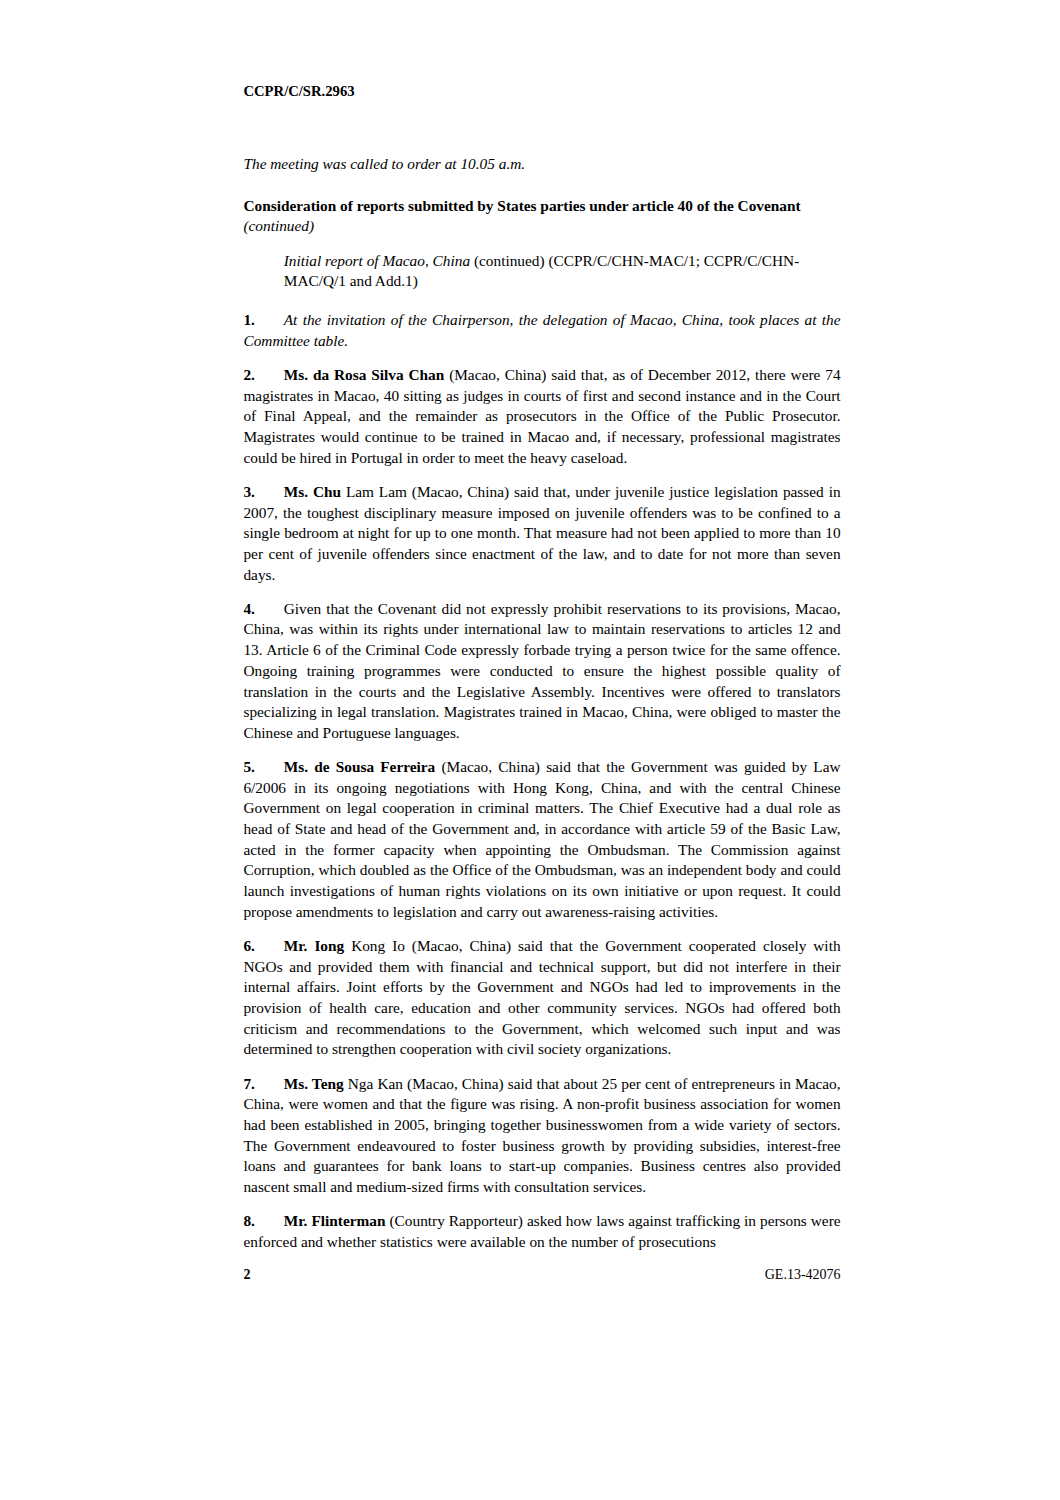CCPR/C/SR.2963
The meeting was called to order at 10.05 a.m.
Consideration of reports submitted by States parties under article 40 of the Covenant (continued)
Initial report of Macao, China (continued) (CCPR/C/CHN-MAC/1; CCPR/C/CHN-MAC/Q/1 and Add.1)
1. At the invitation of the Chairperson, the delegation of Macao, China, took places at the Committee table.
2. Ms. da Rosa Silva Chan (Macao, China) said that, as of December 2012, there were 74 magistrates in Macao, 40 sitting as judges in courts of first and second instance and in the Court of Final Appeal, and the remainder as prosecutors in the Office of the Public Prosecutor. Magistrates would continue to be trained in Macao and, if necessary, professional magistrates could be hired in Portugal in order to meet the heavy caseload.
3. Ms. Chu Lam Lam (Macao, China) said that, under juvenile justice legislation passed in 2007, the toughest disciplinary measure imposed on juvenile offenders was to be confined to a single bedroom at night for up to one month. That measure had not been applied to more than 10 per cent of juvenile offenders since enactment of the law, and to date for not more than seven days.
4. Given that the Covenant did not expressly prohibit reservations to its provisions, Macao, China, was within its rights under international law to maintain reservations to articles 12 and 13. Article 6 of the Criminal Code expressly forbade trying a person twice for the same offence. Ongoing training programmes were conducted to ensure the highest possible quality of translation in the courts and the Legislative Assembly. Incentives were offered to translators specializing in legal translation. Magistrates trained in Macao, China, were obliged to master the Chinese and Portuguese languages.
5. Ms. de Sousa Ferreira (Macao, China) said that the Government was guided by Law 6/2006 in its ongoing negotiations with Hong Kong, China, and with the central Chinese Government on legal cooperation in criminal matters. The Chief Executive had a dual role as head of State and head of the Government and, in accordance with article 59 of the Basic Law, acted in the former capacity when appointing the Ombudsman. The Commission against Corruption, which doubled as the Office of the Ombudsman, was an independent body and could launch investigations of human rights violations on its own initiative or upon request. It could propose amendments to legislation and carry out awareness-raising activities.
6. Mr. Iong Kong Io (Macao, China) said that the Government cooperated closely with NGOs and provided them with financial and technical support, but did not interfere in their internal affairs. Joint efforts by the Government and NGOs had led to improvements in the provision of health care, education and other community services. NGOs had offered both criticism and recommendations to the Government, which welcomed such input and was determined to strengthen cooperation with civil society organizations.
7. Ms. Teng Nga Kan (Macao, China) said that about 25 per cent of entrepreneurs in Macao, China, were women and that the figure was rising. A non-profit business association for women had been established in 2005, bringing together businesswomen from a wide variety of sectors. The Government endeavoured to foster business growth by providing subsidies, interest-free loans and guarantees for bank loans to start-up companies. Business centres also provided nascent small and medium-sized firms with consultation services.
8. Mr. Flinterman (Country Rapporteur) asked how laws against trafficking in persons were enforced and whether statistics were available on the number of prosecutions
2 GE.13-42076